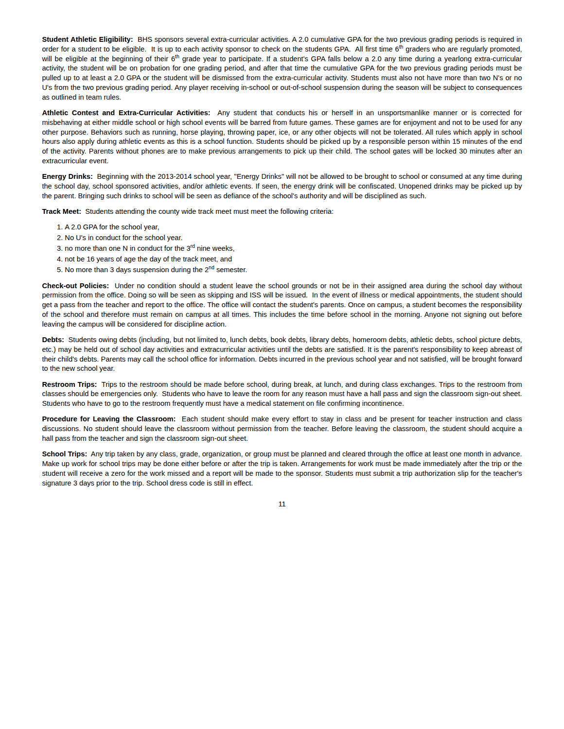Student Athletic Eligibility: BHS sponsors several extra-curricular activities. A 2.0 cumulative GPA for the two previous grading periods is required in order for a student to be eligible. It is up to each activity sponsor to check on the students GPA. All first time 6th graders who are regularly promoted, will be eligible at the beginning of their 6th grade year to participate. If a student's GPA falls below a 2.0 any time during a yearlong extra-curricular activity, the student will be on probation for one grading period, and after that time the cumulative GPA for the two previous grading periods must be pulled up to at least a 2.0 GPA or the student will be dismissed from the extra-curricular activity. Students must also not have more than two N's or no U's from the two previous grading period. Any player receiving in-school or out-of-school suspension during the season will be subject to consequences as outlined in team rules.
Athletic Contest and Extra-Curricular Activities: Any student that conducts his or herself in an unsportsmanlike manner or is corrected for misbehaving at either middle school or high school events will be barred from future games. These games are for enjoyment and not to be used for any other purpose. Behaviors such as running, horse playing, throwing paper, ice, or any other objects will not be tolerated. All rules which apply in school hours also apply during athletic events as this is a school function. Students should be picked up by a responsible person within 15 minutes of the end of the activity. Parents without phones are to make previous arrangements to pick up their child. The school gates will be locked 30 minutes after an extracurricular event.
Energy Drinks: Beginning with the 2013-2014 school year, "Energy Drinks" will not be allowed to be brought to school or consumed at any time during the school day, school sponsored activities, and/or athletic events. If seen, the energy drink will be confiscated. Unopened drinks may be picked up by the parent. Bringing such drinks to school will be seen as defiance of the school's authority and will be disciplined as such.
Track Meet: Students attending the county wide track meet must meet the following criteria:
A 2.0 GPA for the school year,
No U's in conduct for the school year.
no more than one N in conduct for the 3rd nine weeks,
not be 16 years of age the day of the track meet, and
No more than 3 days suspension during the 2nd semester.
Check-out Policies: Under no condition should a student leave the school grounds or not be in their assigned area during the school day without permission from the office. Doing so will be seen as skipping and ISS will be issued. In the event of illness or medical appointments, the student should get a pass from the teacher and report to the office. The office will contact the student's parents. Once on campus, a student becomes the responsibility of the school and therefore must remain on campus at all times. This includes the time before school in the morning. Anyone not signing out before leaving the campus will be considered for discipline action.
Debts: Students owing debts (including, but not limited to, lunch debts, book debts, library debts, homeroom debts, athletic debts, school picture debts, etc.) may be held out of school day activities and extracurricular activities until the debts are satisfied. It is the parent's responsibility to keep abreast of their child's debts. Parents may call the school office for information. Debts incurred in the previous school year and not satisfied, will be brought forward to the new school year.
Restroom Trips: Trips to the restroom should be made before school, during break, at lunch, and during class exchanges. Trips to the restroom from classes should be emergencies only. Students who have to leave the room for any reason must have a hall pass and sign the classroom sign-out sheet. Students who have to go to the restroom frequently must have a medical statement on file confirming incontinence.
Procedure for Leaving the Classroom: Each student should make every effort to stay in class and be present for teacher instruction and class discussions. No student should leave the classroom without permission from the teacher. Before leaving the classroom, the student should acquire a hall pass from the teacher and sign the classroom sign-out sheet.
School Trips: Any trip taken by any class, grade, organization, or group must be planned and cleared through the office at least one month in advance. Make up work for school trips may be done either before or after the trip is taken. Arrangements for work must be made immediately after the trip or the student will receive a zero for the work missed and a report will be made to the sponsor. Students must submit a trip authorization slip for the teacher's signature 3 days prior to the trip. School dress code is still in effect.
11